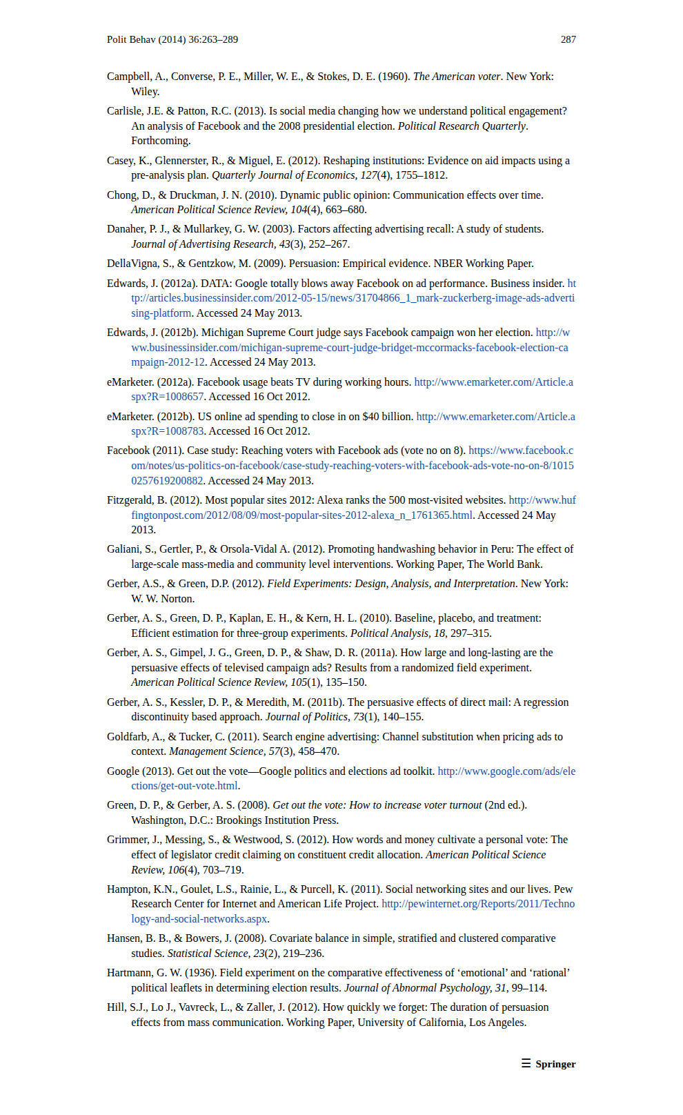Polit Behav (2014) 36:263–289 287
Campbell, A., Converse, P. E., Miller, W. E., & Stokes, D. E. (1960). The American voter. New York: Wiley.
Carlisle, J.E. & Patton, R.C. (2013). Is social media changing how we understand political engagement? An analysis of Facebook and the 2008 presidential election. Political Research Quarterly. Forthcoming.
Casey, K., Glennerster, R., & Miguel, E. (2012). Reshaping institutions: Evidence on aid impacts using a pre-analysis plan. Quarterly Journal of Economics, 127(4), 1755–1812.
Chong, D., & Druckman, J. N. (2010). Dynamic public opinion: Communication effects over time. American Political Science Review, 104(4), 663–680.
Danaher, P. J., & Mullarkey, G. W. (2003). Factors affecting advertising recall: A study of students. Journal of Advertising Research, 43(3), 252–267.
DellaVigna, S., & Gentzkow, M. (2009). Persuasion: Empirical evidence. NBER Working Paper.
Edwards, J. (2012a). DATA: Google totally blows away Facebook on ad performance. Business insider. http://articles.businessinsider.com/2012-05-15/news/31704866_1_mark-zuckerberg-image-ads-advertising-platform. Accessed 24 May 2013.
Edwards, J. (2012b). Michigan Supreme Court judge says Facebook campaign won her election. http://www.businessinsider.com/michigan-supreme-court-judge-bridget-mccormacks-facebook-election-campaign-2012-12. Accessed 24 May 2013.
eMarketer. (2012a). Facebook usage beats TV during working hours. http://www.emarketer.com/Article.aspx?R=1008657. Accessed 16 Oct 2012.
eMarketer. (2012b). US online ad spending to close in on $40 billion. http://www.emarketer.com/Article.aspx?R=1008783. Accessed 16 Oct 2012.
Facebook (2011). Case study: Reaching voters with Facebook ads (vote no on 8). https://www.facebook.com/notes/us-politics-on-facebook/case-study-reaching-voters-with-facebook-ads-vote-no-on-8/10150257619200882. Accessed 24 May 2013.
Fitzgerald, B. (2012). Most popular sites 2012: Alexa ranks the 500 most-visited websites. http://www.huffingtonpost.com/2012/08/09/most-popular-sites-2012-alexa_n_1761365.html. Accessed 24 May 2013.
Galiani, S., Gertler, P., & Orsola-Vidal A. (2012). Promoting handwashing behavior in Peru: The effect of large-scale mass-media and community level interventions. Working Paper, The World Bank.
Gerber, A.S., & Green, D.P. (2012). Field Experiments: Design, Analysis, and Interpretation. New York: W. W. Norton.
Gerber, A. S., Green, D. P., Kaplan, E. H., & Kern, H. L. (2010). Baseline, placebo, and treatment: Efficient estimation for three-group experiments. Political Analysis, 18, 297–315.
Gerber, A. S., Gimpel, J. G., Green, D. P., & Shaw, D. R. (2011a). How large and long-lasting are the persuasive effects of televised campaign ads? Results from a randomized field experiment. American Political Science Review, 105(1), 135–150.
Gerber, A. S., Kessler, D. P., & Meredith, M. (2011b). The persuasive effects of direct mail: A regression discontinuity based approach. Journal of Politics, 73(1), 140–155.
Goldfarb, A., & Tucker, C. (2011). Search engine advertising: Channel substitution when pricing ads to context. Management Science, 57(3), 458–470.
Google (2013). Get out the vote—Google politics and elections ad toolkit. http://www.google.com/ads/elections/get-out-vote.html.
Green, D. P., & Gerber, A. S. (2008). Get out the vote: How to increase voter turnout (2nd ed.). Washington, D.C.: Brookings Institution Press.
Grimmer, J., Messing, S., & Westwood, S. (2012). How words and money cultivate a personal vote: The effect of legislator credit claiming on constituent credit allocation. American Political Science Review, 106(4), 703–719.
Hampton, K.N., Goulet, L.S., Rainie, L., & Purcell, K. (2011). Social networking sites and our lives. Pew Research Center for Internet and American Life Project. http://pewinternet.org/Reports/2011/Technology-and-social-networks.aspx.
Hansen, B. B., & Bowers, J. (2008). Covariate balance in simple, stratified and clustered comparative studies. Statistical Science, 23(2), 219–236.
Hartmann, G. W. (1936). Field experiment on the comparative effectiveness of ‘emotional’ and ‘rational’ political leaflets in determining election results. Journal of Abnormal Psychology, 31, 99–114.
Hill, S.J., Lo J., Vavreck, L., & Zaller, J. (2012). How quickly we forget: The duration of persuasion effects from mass communication. Working Paper, University of California, Los Angeles.
☰ Springer